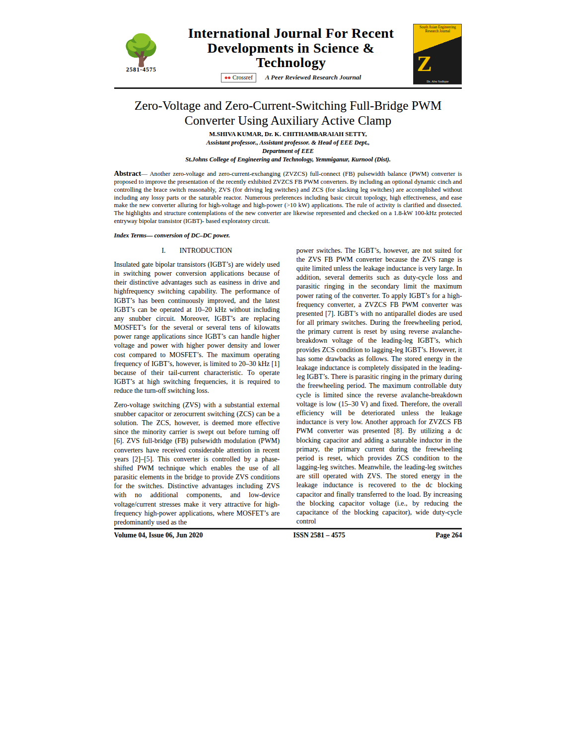🌳
2581-4575
International Journal For Recent Developments in Science & Technology
●● Crossref A Peer Reviewed Research Journal
South Asian Engineering
Research Journal
Z
Dr. Abu Sadique
Zero-Voltage and Zero-Current-Switching Full-Bridge PWM Converter Using Auxiliary Active Clamp
M.SHIVA KUMAR, Dr. K. CHITHAMBARAIAH SETTY,
Assistant professor., Assistant professor. & Head of EEE Dept.,
Department of EEE
St.Johns College of Engineering and Technology, Yemmiganur, Kurnool (Dist).
Abstract— Another zero-voltage and zero-current-exchanging (ZVZCS) full-connect (FB) pulsewidth balance (PWM) converter is proposed to improve the presentation of the recently exhibited ZVZCS FB PWM converters. By including an optional dynamic cinch and controlling the brace switch reasonably, ZVS (for driving leg switches) and ZCS (for slacking leg switches) are accomplished without including any lossy parts or the saturable reactor. Numerous preferences including basic circuit topology, high effectiveness, and ease make the new converter alluring for high-voltage and high-power (>10 kW) applications. The rule of activity is clarified and dissected. The highlights and structure contemplations of the new converter are likewise represented and checked on a 1.8-kW 100-kHz protected entryway bipolar transistor (IGBT)- based exploratory circuit.
Index Terms— conversion of DC–DC power.
I. INTRODUCTION
Insulated gate bipolar transistors (IGBT’s) are widely used in switching power conversion applications because of their distinctive advantages such as easiness in drive and highfrequency switching capability. The performance of IGBT’s has been continuously improved, and the latest IGBT’s can be operated at 10–20 kHz without including any snubber circuit. Moreover, IGBT’s are replacing MOSFET’s for the several or several tens of kilowatts power range applications since IGBT’s can handle higher voltage and power with higher power density and lower cost compared to MOSFET’s. The maximum operating frequency of IGBT’s, however, is limited to 20–30 kHz [1] because of their tail-current characteristic. To operate IGBT’s at high switching frequencies, it is required to reduce the turn-off switching loss.
Zero-voltage switching (ZVS) with a substantial external snubber capacitor or zerocurrent switching (ZCS) can be a solution. The ZCS, however, is deemed more effective since the minority carrier is swept out before turning off [6]. ZVS full-bridge (FB) pulsewidth modulation (PWM) converters have received considerable attention in recent years [2]–[5]. This converter is controlled by a phase-shifted PWM technique which enables the use of all parasitic elements in the bridge to provide ZVS conditions for the switches. Distinctive advantages including ZVS with no additional components, and low-device voltage/current stresses make it very attractive for high-frequency high-power applications, where MOSFET’s are predominantly used as the
power switches. The IGBT’s, however, are not suited for the ZVS FB PWM converter because the ZVS range is quite limited unless the leakage inductance is very large. In addition, several demerits such as duty-cycle loss and parasitic ringing in the secondary limit the maximum power rating of the converter. To apply IGBT’s for a high-frequency converter, a ZVZCS FB PWM converter was presented [7]. IGBT’s with no antiparallel diodes are used for all primary switches. During the freewheeling period, the primary current is reset by using reverse avalanche-breakdown voltage of the leading-leg IGBT’s, which provides ZCS condition to lagging-leg IGBT’s. However, it has some drawbacks as follows. The stored energy in the leakage inductance is completely dissipated in the leading-leg IGBT’s. There is parasitic ringing in the primary during the freewheeling period. The maximum controllable duty cycle is limited since the reverse avalanche-breakdown voltage is low (15–30 V) and fixed. Therefore, the overall efficiency will be deteriorated unless the leakage inductance is very low. Another approach for ZVZCS FB PWM converter was presented [8]. By utilizing a dc blocking capacitor and adding a saturable inductor in the primary, the primary current during the freewheeling period is reset, which provides ZCS condition to the lagging-leg switches. Meanwhile, the leading-leg switches are still operated with ZVS. The stored energy in the leakage inductance is recovered to the dc blocking capacitor and finally transferred to the load. By increasing the blocking capacitor voltage (i.e., by reducing the capacitance of the blocking capacitor), wide duty-cycle control
Volume 04, Issue 06, Jun 2020
ISSN 2581 – 4575
Page 264